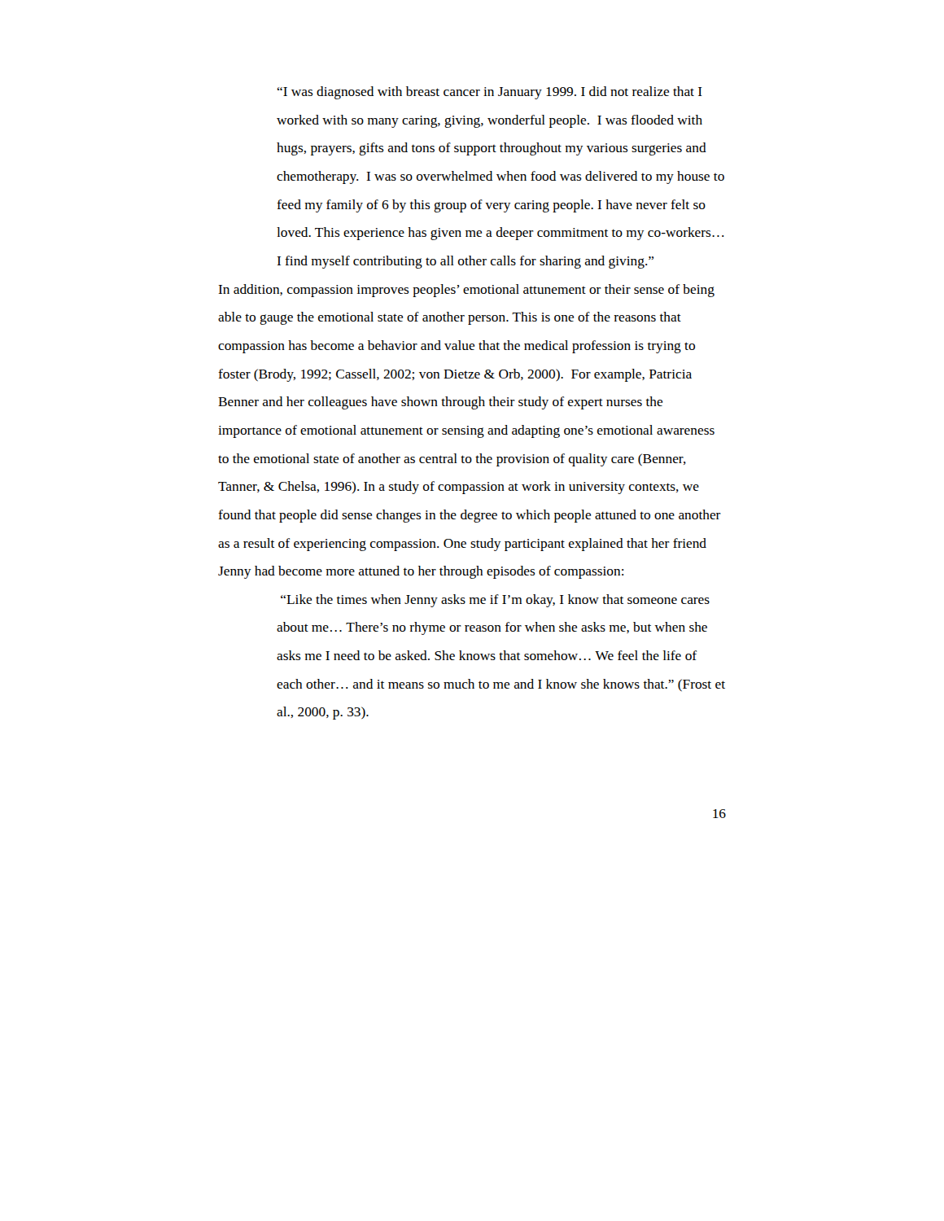“I was diagnosed with breast cancer in January 1999. I did not realize that I worked with so many caring, giving, wonderful people. I was flooded with hugs, prayers, gifts and tons of support throughout my various surgeries and chemotherapy. I was so overwhelmed when food was delivered to my house to feed my family of 6 by this group of very caring people. I have never felt so loved. This experience has given me a deeper commitment to my co-workers…I find myself contributing to all other calls for sharing and giving.”
In addition, compassion improves peoples’ emotional attunement or their sense of being able to gauge the emotional state of another person. This is one of the reasons that compassion has become a behavior and value that the medical profession is trying to foster (Brody, 1992; Cassell, 2002; von Dietze & Orb, 2000). For example, Patricia Benner and her colleagues have shown through their study of expert nurses the importance of emotional attunement or sensing and adapting one’s emotional awareness to the emotional state of another as central to the provision of quality care (Benner, Tanner, & Chelsa, 1996). In a study of compassion at work in university contexts, we found that people did sense changes in the degree to which people attuned to one another as a result of experiencing compassion. One study participant explained that her friend Jenny had become more attuned to her through episodes of compassion:
“Like the times when Jenny asks me if I’m okay, I know that someone cares about me… There’s no rhyme or reason for when she asks me, but when she asks me I need to be asked. She knows that somehow… We feel the life of each other… and it means so much to me and I know she knows that.” (Frost et al., 2000, p. 33).
16